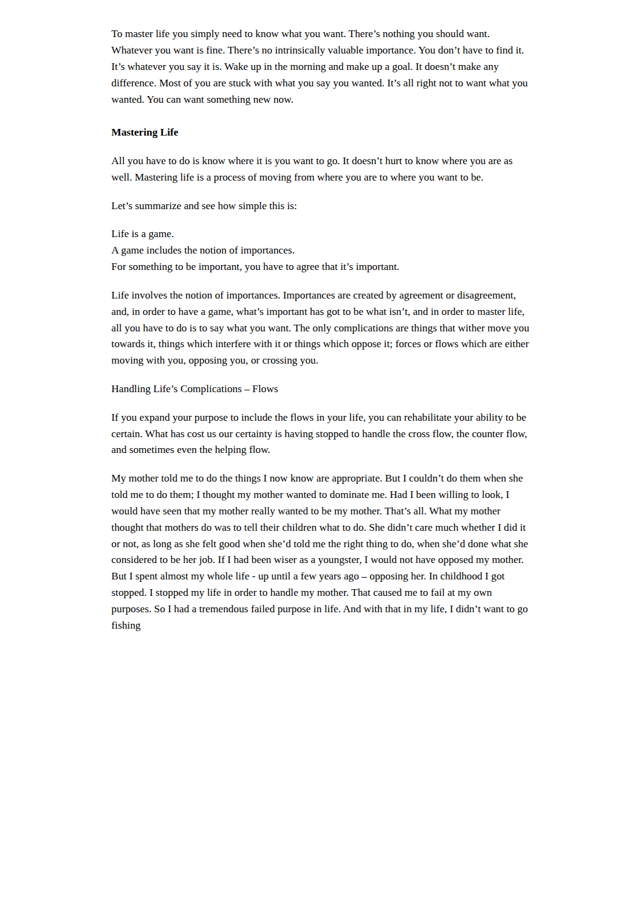To master life you simply need to know what you want. There’s nothing you should want. Whatever you want is fine. There’s no intrinsically valuable importance. You don’t have to find it. It’s whatever you say it is. Wake up in the morning and make up a goal. It doesn’t make any difference. Most of you are stuck with what you say you wanted. It’s all right not to want what you wanted. You can want something new now.
Mastering Life
All you have to do is know where it is you want to go. It doesn’t hurt to know where you are as well. Mastering life is a process of moving from where you are to where you want to be.
Let’s summarize and see how simple this is:
Life is a game.
A game includes the notion of importances.
For something to be important, you have to agree that it’s important.
Life involves the notion of importances. Importances are created by agreement or disagreement, and, in order to have a game, what’s important has got to be what isn’t, and in order to master life, all you have to do is to say what you want. The only complications are things that wither move you towards it, things which interfere with it or things which oppose it; forces or flows which are either moving with you, opposing you, or crossing you.
Handling Life’s Complications – Flows
If you expand your purpose to include the flows in your life, you can rehabilitate your ability to be certain. What has cost us our certainty is having stopped to handle the cross flow, the counter flow, and sometimes even the helping flow.
My mother told me to do the things I now know are appropriate. But I couldn’t do them when she told me to do them; I thought my mother wanted to dominate me. Had I been willing to look, I would have seen that my mother really wanted to be my mother. That’s all. What my mother thought that mothers do was to tell their children what to do. She didn’t care much whether I did it or not, as long as she felt good when she’d told me the right thing to do, when she’d done what she considered to be her job. If I had been wiser as a youngster, I would not have opposed my mother. But I spent almost my whole life - up until a few years ago – opposing her. In childhood I got stopped. I stopped my life in order to handle my mother. That caused me to fail at my own purposes. So I had a tremendous failed purpose in life. And with that in my life, I didn’t want to go fishing